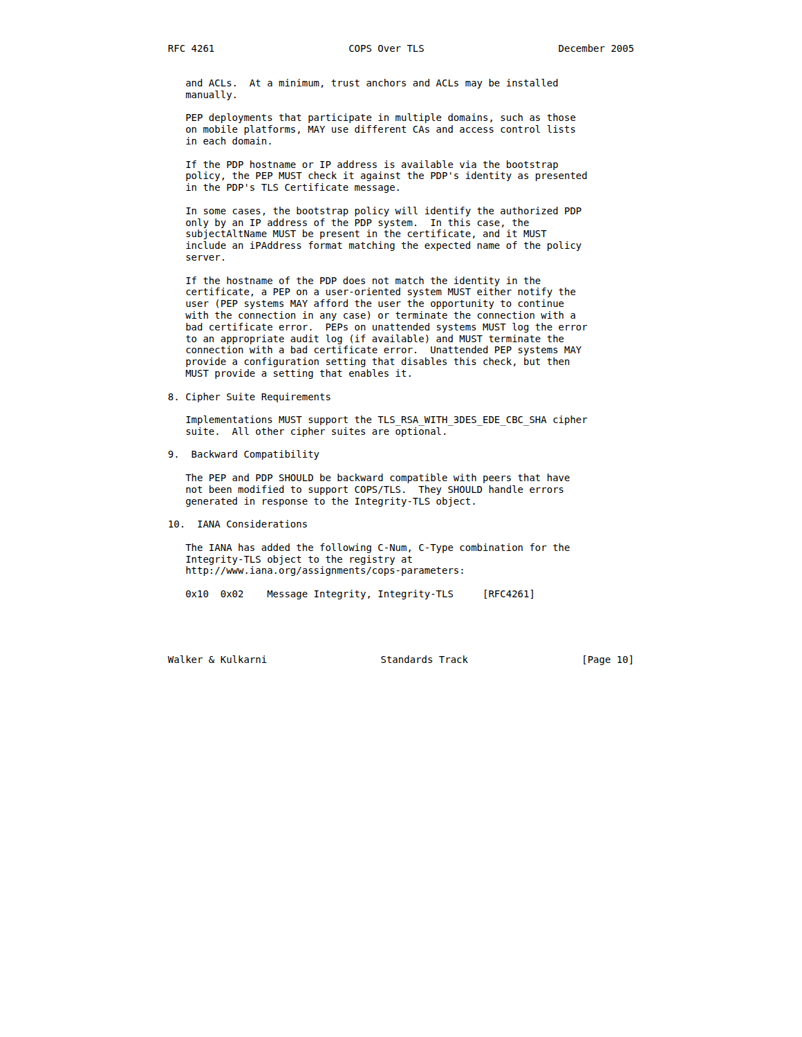RFC 4261 COPS Over TLS December 2005
and ACLs. At a minimum, trust anchors and ACLs may be installed manually. PEP deployments that participate in multiple domains, such as those on mobile platforms, MAY use different CAs and access control lists in each domain. If the PDP hostname or IP address is available via the bootstrap policy, the PEP MUST check it against the PDP's identity as presented in the PDP's TLS Certificate message. In some cases, the bootstrap policy will identify the authorized PDP only by an IP address of the PDP system. In this case, the subjectAltName MUST be present in the certificate, and it MUST include an iPAddress format matching the expected name of the policy server. If the hostname of the PDP does not match the identity in the certificate, a PEP on a user-oriented system MUST either notify the user (PEP systems MAY afford the user the opportunity to continue with the connection in any case) or terminate the connection with a bad certificate error. PEPs on unattended systems MUST log the error to an appropriate audit log (if available) and MUST terminate the connection with a bad certificate error. Unattended PEP systems MAY provide a configuration setting that disables this check, but then MUST provide a setting that enables it. 8. Cipher Suite Requirements Implementations MUST support the TLS_RSA_WITH_3DES_EDE_CBC_SHA cipher suite. All other cipher suites are optional. 9. Backward Compatibility The PEP and PDP SHOULD be backward compatible with peers that have not been modified to support COPS/TLS. They SHOULD handle errors generated in response to the Integrity-TLS object. 10. IANA Considerations The IANA has added the following C-Num, C-Type combination for the Integrity-TLS object to the registry at http://www.iana.org/assignments/cops-parameters: 0x10 0x02 Message Integrity, Integrity-TLS [RFC4261]
Walker & Kulkarni Standards Track[Page 10]